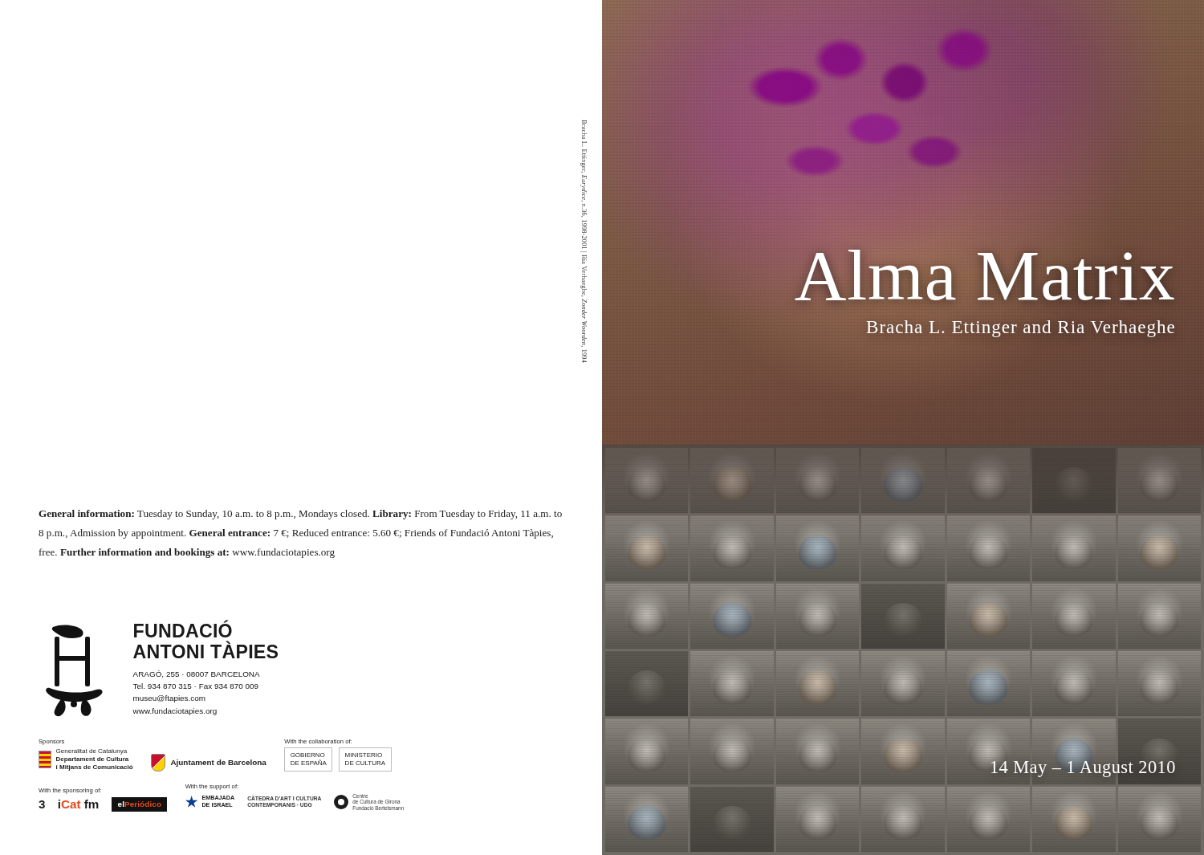Bracha L. Ettinger, Eurydice, n.36, 1998-2001 | Ria Verhaeghe, Zonder Woorden, 1994
General information: Tuesday to Sunday, 10 a.m. to 8 p.m., Mondays closed. Library: From Tuesday to Friday, 11 a.m. to 8 p.m., Admission by appointment. General entrance: 7 €; Reduced entrance: 5.60 €; Friends of Fundació Antoni Tàpies, free. Further information and bookings at: www.fundaciotapies.org
FUNDACIÓ
ANTONI TÀPIES
ARAGÓ, 255 · 08007 BARCELONA
Tel. 934 870 315 · Fax 934 870 009
museu@ftapies.com
www.fundaciotapies.org
Sponsors
Generalitat de Catalunya
Departament de Cultura
i Mitjans de Comunicació
Ajuntament de Barcelona
With the collaboration of:
GOBIERNO
DE ESPAÑA MINISTERIO
DE CULTURA
With the sponsoring of:
3 iCat fm elPeriódico
With the support of:
EMBAJADA
DE ISRAEL CÀTEDRA D'ART I CULTURA
CONTEMPORANIS · UDG Centre
de Cultura de Girona
Fundació Bertelsmann
Alma Matrix
Bracha L. Ettinger and Ria Verhaeghe
14 May – 1 August 2010